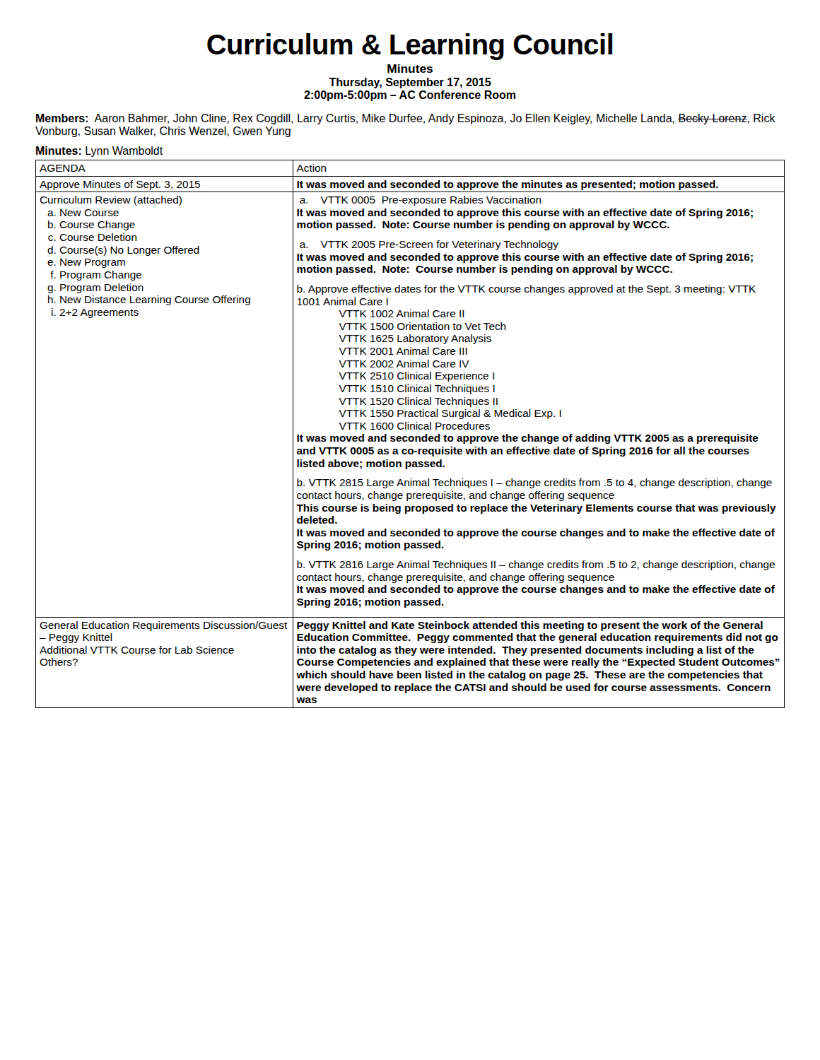Curriculum & Learning Council
Minutes
Thursday, September 17, 2015
2:00pm-5:00pm – AC Conference Room
Members: Aaron Bahmer, John Cline, Rex Cogdill, Larry Curtis, Mike Durfee, Andy Espinoza, Jo Ellen Keigley, Michelle Landa, Becky Lorenz, Rick Vonburg, Susan Walker, Chris Wenzel, Gwen Yung
Minutes: Lynn Wamboldt
| AGENDA | Action |
| --- | --- |
| Approve Minutes of Sept. 3, 2015 | It was moved and seconded to approve the minutes as presented; motion passed. |
| Curriculum Review (attached) New Course Course Change Course Deletion Course(s) No Longer Offered New Program Program Change Program Deletion New Distance Learning Course Offering 2+2 Agreements | a. VTTK 0005 Pre-exposure Rabies Vaccination It was moved and seconded to approve this course with an effective date of Spring 2016; motion passed. Note: Course number is pending on approval by WCCC. a. VTTK 2005 Pre-Screen for Veterinary Technology It was moved and seconded to approve this course with an effective date of Spring 2016; motion passed. Note: Course number is pending on approval by WCCC. b. Approve effective dates for the VTTK course changes approved at the Sept. 3 meeting: VTTK 1001 Animal Care I VTTK 1002 Animal Care II VTTK 1500 Orientation to Vet Tech VTTK 1625 Laboratory Analysis VTTK 2001 Animal Care III VTTK 2002 Animal Care IV VTTK 2510 Clinical Experience I VTTK 1510 Clinical Techniques I VTTK 1520 Clinical Techniques II VTTK 1550 Practical Surgical & Medical Exp. I VTTK 1600 Clinical Procedures It was moved and seconded to approve the change of adding VTTK 2005 as a prerequisite and VTTK 0005 as a co-requisite with an effective date of Spring 2016 for all the courses listed above; motion passed. b. VTTK 2815 Large Animal Techniques I – change credits from .5 to 4, change description, change contact hours, change prerequisite, and change offering sequence This course is being proposed to replace the Veterinary Elements course that was previously deleted. It was moved and seconded to approve the course changes and to make the effective date of Spring 2016; motion passed. b. VTTK 2816 Large Animal Techniques II – change credits from .5 to 2, change description, change contact hours, change prerequisite, and change offering sequence It was moved and seconded to approve the course changes and to make the effective date of Spring 2016; motion passed. |
| General Education Requirements Discussion/Guest – Peggy Knittel Additional VTTK Course for Lab Science Others? | Peggy Knittel and Kate Steinbock attended this meeting to present the work of the General Education Committee. Peggy commented that the general education requirements did not go into the catalog as they were intended. They presented documents including a list of the Course Competencies and explained that these were really the “Expected Student Outcomes” which should have been listed in the catalog on page 25. These are the competencies that were developed to replace the CATSI and should be used for course assessments. Concern was |